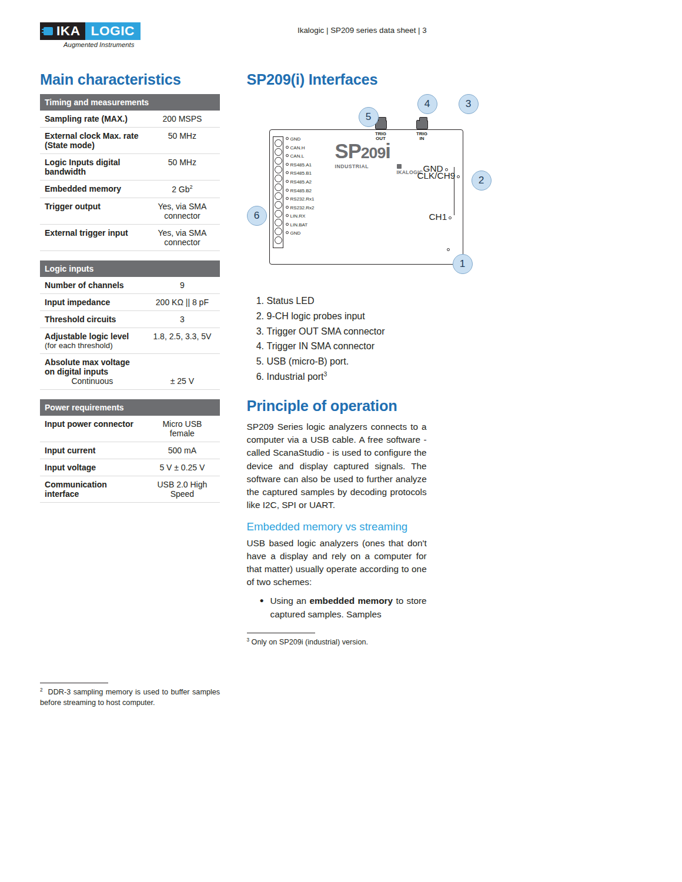IKA
LOGIC
Augmented Instruments
Ikalogic | SP209 series data sheet | 3
Main characteristics
| Timing and measurements |
| --- |
| Sampling rate (MAX.) | 200 MSPS |
| External clock Max. rate (State mode) | 50 MHz |
| Logic Inputs digital bandwidth | 50 MHz |
| Embedded memory | 2 Gb 2 |
| Trigger output | Yes, via SMA connector |
| External trigger input | Yes, via SMA connector |
| Logic inputs |
| --- |
| Number of channels | 9 |
| Input impedance | 200 KΩ // 8 pF |
| Threshold circuits | 3 |
| Adjustable logic level (for each threshold) | 1.8, 2.5, 3.3, 5V |
| Absolute max voltage on digital inputs Continuous | ± 25 V |
| Power requirements |
| --- |
| Input power connector | Micro USB female |
| Input current | 500 mA |
| Input voltage | 5 V ± 0.25 V |
| Communication interface | USB 2.0 High Speed |
2 DDR-3 sampling memory is used to buffer samples before streaming to host computer.
SP209(i) Interfaces
SP209 i
INDUSTRIAL
IKALOGIC
GND
CAN.H
CAN.L
RS485.A1
RS485.B1
RS485.A2
RS485.B2
RS232.Rx1
RS232.Rx2
LIN.RX
LIN.BAT
GND
TRIG
OUT
TRIG
IN
GND
CLK/CH9
CH1
4
3
5
2
6
1
Status LED
9-CH logic probes input
Trigger OUT SMA connector
Trigger IN SMA connector
USB (micro-B) port.
Industrial port3
Principle of operation
SP209 Series logic analyzers connects to a computer via a USB cable. A free software - called ScanaStudio - is used to configure the device and display captured signals. The software can also be used to further analyze the captured samples by decoding protocols like I2C, SPI or UART.
Embedded memory vs streaming
USB based logic analyzers (ones that don't have a display and rely on a computer for that matter) usually operate according to one of two schemes:
Using an embedded memory to store captured samples. Samples
3 Only on SP209i (industrial) version.